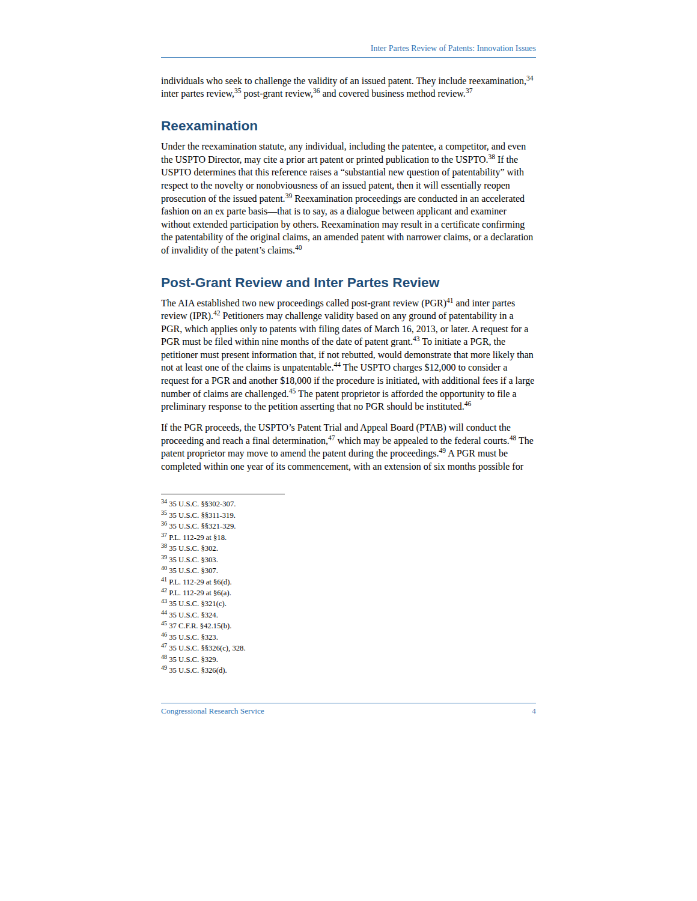Inter Partes Review of Patents: Innovation Issues
individuals who seek to challenge the validity of an issued patent. They include reexamination,34 inter partes review,35 post-grant review,36 and covered business method review.37
Reexamination
Under the reexamination statute, any individual, including the patentee, a competitor, and even the USPTO Director, may cite a prior art patent or printed publication to the USPTO.38 If the USPTO determines that this reference raises a “substantial new question of patentability” with respect to the novelty or nonobviousness of an issued patent, then it will essentially reopen prosecution of the issued patent.39 Reexamination proceedings are conducted in an accelerated fashion on an ex parte basis—that is to say, as a dialogue between applicant and examiner without extended participation by others. Reexamination may result in a certificate confirming the patentability of the original claims, an amended patent with narrower claims, or a declaration of invalidity of the patent’s claims.40
Post-Grant Review and Inter Partes Review
The AIA established two new proceedings called post-grant review (PGR)41 and inter partes review (IPR).42 Petitioners may challenge validity based on any ground of patentability in a PGR, which applies only to patents with filing dates of March 16, 2013, or later. A request for a PGR must be filed within nine months of the date of patent grant.43 To initiate a PGR, the petitioner must present information that, if not rebutted, would demonstrate that more likely than not at least one of the claims is unpatentable.44 The USPTO charges $12,000 to consider a request for a PGR and another $18,000 if the procedure is initiated, with additional fees if a large number of claims are challenged.45 The patent proprietor is afforded the opportunity to file a preliminary response to the petition asserting that no PGR should be instituted.46
If the PGR proceeds, the USPTO’s Patent Trial and Appeal Board (PTAB) will conduct the proceeding and reach a final determination,47 which may be appealed to the federal courts.48 The patent proprietor may move to amend the patent during the proceedings.49 A PGR must be completed within one year of its commencement, with an extension of six months possible for
34 35 U.S.C. §§302-307.
35 35 U.S.C. §§311-319.
36 35 U.S.C. §§321-329.
37 P.L. 112-29 at §18.
38 35 U.S.C. §302.
39 35 U.S.C. §303.
40 35 U.S.C. §307.
41 P.L. 112-29 at §6(d).
42 P.L. 112-29 at §6(a).
43 35 U.S.C. §321(c).
44 35 U.S.C. §324.
45 37 C.F.R. §42.15(b).
46 35 U.S.C. §323.
47 35 U.S.C. §§326(c), 328.
48 35 U.S.C. §329.
49 35 U.S.C. §326(d).
Congressional Research Service 4